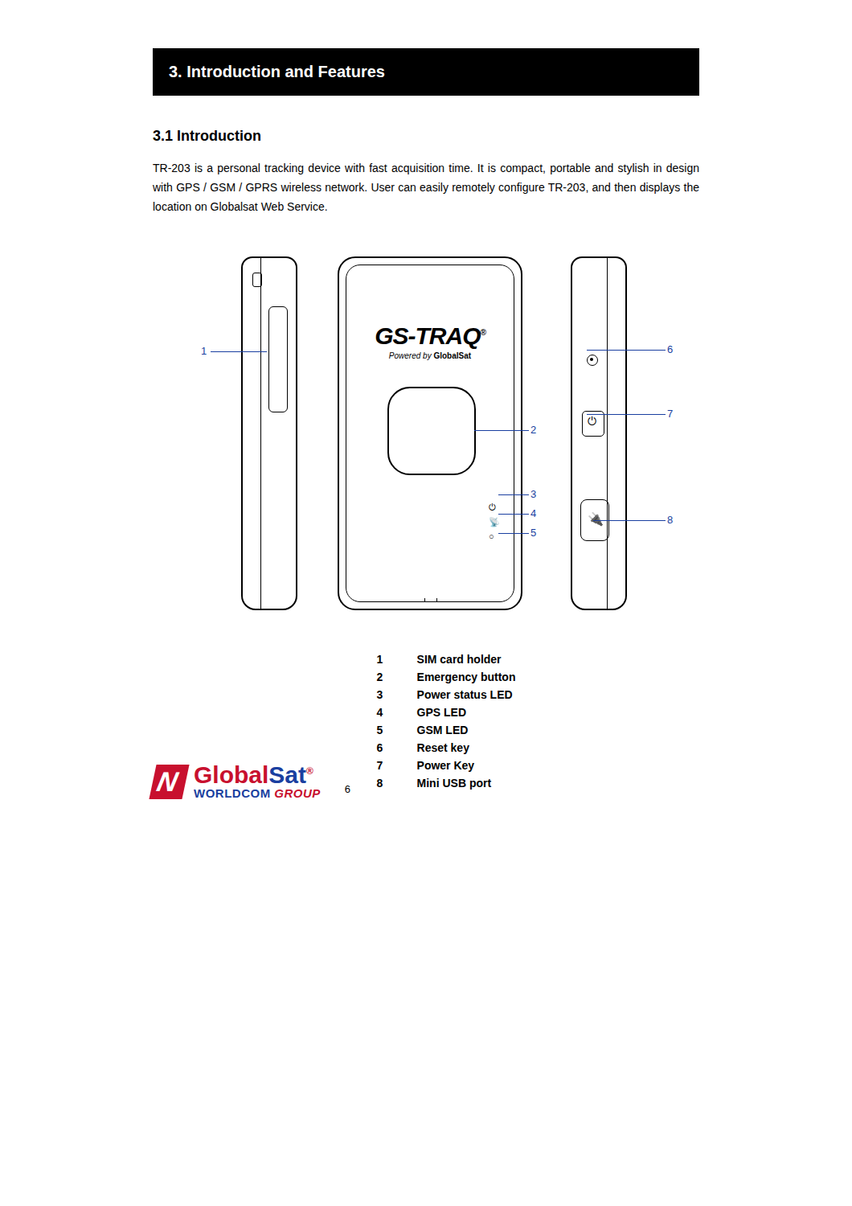3. Introduction and Features
3.1 Introduction
TR-203 is a personal tracking device with fast acquisition time. It is compact, portable and stylish in design with GPS / GSM / GPRS wireless network. User can easily remotely configure TR-203, and then displays the location on Globalsat Web Service.
GS-TRAQ®
Powered by GlobalSat
⏻
📡
○
1 2 3 4 5 6 7 8
| 1 | SIM card holder |
| 2 | Emergency button |
| 3 | Power status LED |
| 4 | GPS LED |
| 5 | GSM LED |
| 6 | Reset key |
| 7 | Power Key |
| 8 | Mini USB port |
N Global Sat®
WORLDCOM GROUP
6